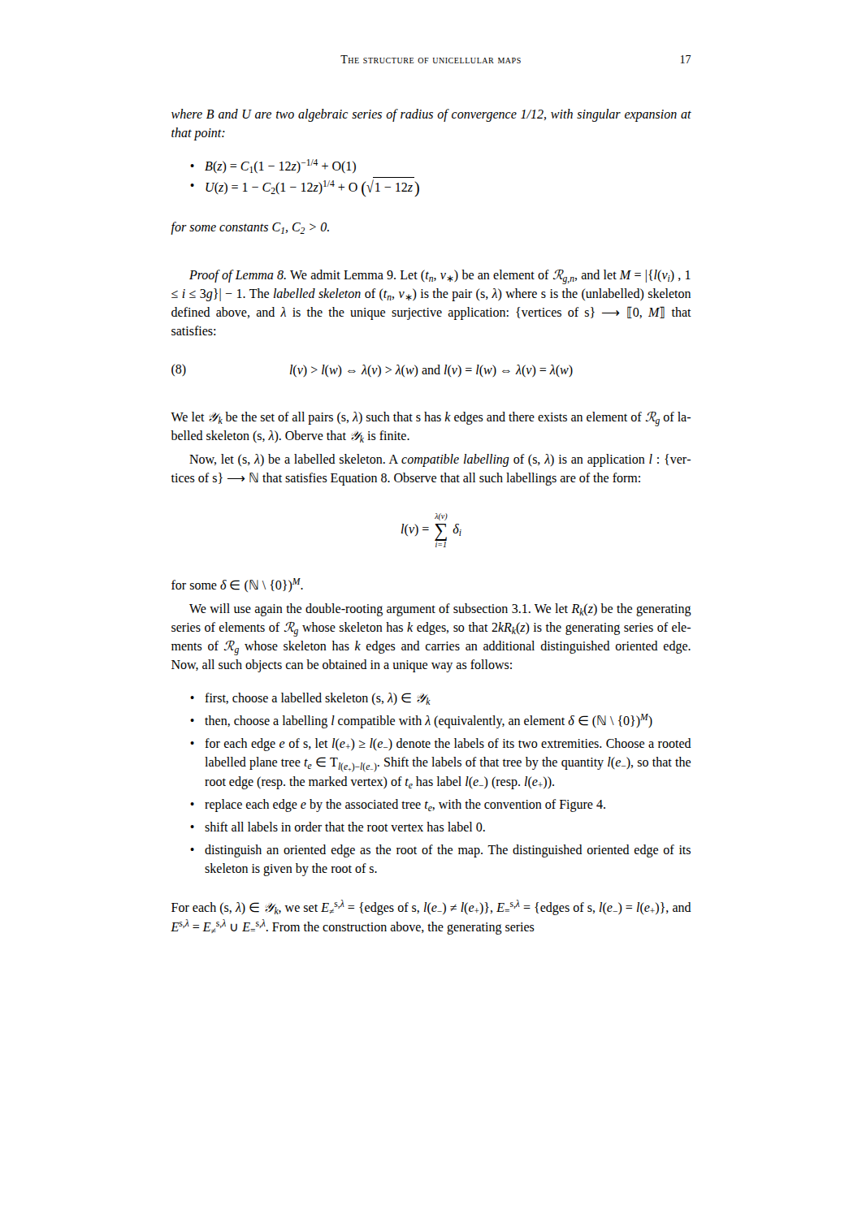The structure of unicellular maps 17
where B and U are two algebraic series of radius of convergence 1/12, with singular expansion at that point:
B(z) = C1(1 − 12z)−1/4 + O(1)
U(z) = 1 − C2(1 − 12z)1/4 + O (√1 − 12z)
for some constants C1, C2 > 0.
Proof of Lemma 8. We admit Lemma 9. Let (tn, v∗) be an element of ℛg,n, and let M = |{l(vi) , 1 ≤ i ≤ 3g}| − 1. The labelled skeleton of (tn, v∗) is the pair (s, λ) where s is the (unlabelled) skeleton defined above, and λ is the the unique surjective application: {vertices of s} ⟶ ⟦0, M⟧ that satisfies:
(8) l(v) > l(w) ⇔ λ(v) > λ(w) and l(v) = l(w) ⇔ λ(v) = λ(w)
We let 𝒴k be the set of all pairs (s, λ) such that s has k edges and there exists an element of ℛg of labelled skeleton (s, λ). Oberve that 𝒴k is finite.
Now, let (s, λ) be a labelled skeleton. A compatible labelling of (s, λ) is an application l : {vertices of s} ⟶ ℕ that satisfies Equation 8. Observe that all such labellings are of the form:
l(v) = λ(v) ∑ i=1 δi
for some δ ∈ (ℕ \ {0})M.
We will use again the double-rooting argument of subsection 3.1. We let Rk(z) be the generating series of elements of ℛg whose skeleton has k edges, so that 2kRk(z) is the generating series of elements of ℛg whose skeleton has k edges and carries an additional distinguished oriented edge. Now, all such objects can be obtained in a unique way as follows:
first, choose a labelled skeleton (s, λ) ∈ 𝒴k
then, choose a labelling l compatible with λ (equivalently, an element δ ∈ (ℕ \ {0})M)
for each edge e of s, let l(e+) ≥ l(e−) denote the labels of its two extremities. Choose a rooted labelled plane tree te ∈ Tl(e+)−l(e−). Shift the labels of that tree by the quantity l(e−), so that the root edge (resp. the marked vertex) of te has label l(e−) (resp. l(e+)).
replace each edge e by the associated tree te, with the convention of Figure 4.
shift all labels in order that the root vertex has label 0.
distinguish an oriented edge as the root of the map. The distinguished oriented edge of its skeleton is given by the root of s.
For each (s, λ) ∈ 𝒴k, we set E≠s,λ = {edges of s, l(e−) ≠ l(e+)}, E=s,λ = {edges of s, l(e−) = l(e+)}, and Es,λ = E≠s,λ ∪ E=s,λ. From the construction above, the generating series